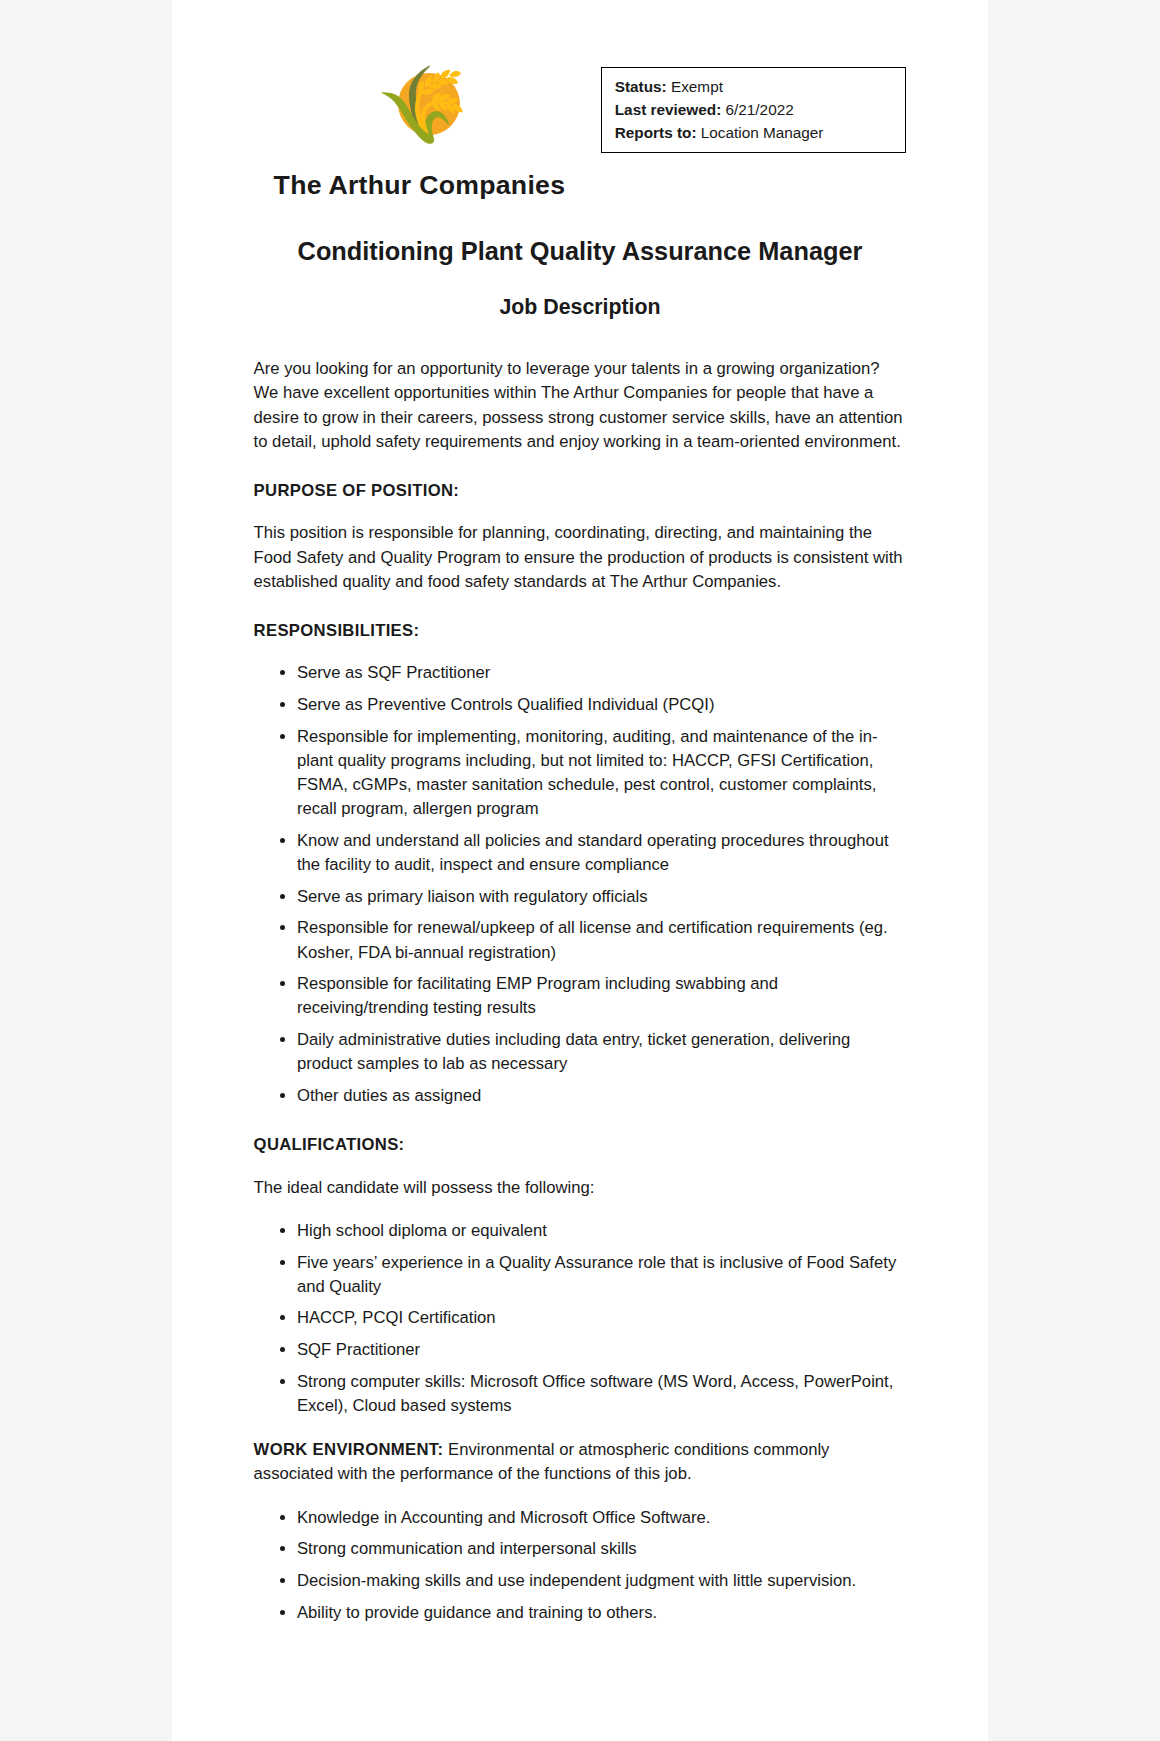🌾
The Arthur Companies
Status: Exempt
Last reviewed: 6/21/2022
Reports to: Location Manager
Conditioning Plant Quality Assurance Manager
Job Description
Are you looking for an opportunity to leverage your talents in a growing organization? We have excellent opportunities within The Arthur Companies for people that have a desire to grow in their careers, possess strong customer service skills, have an attention to detail, uphold safety requirements and enjoy working in a team-oriented environment.
PURPOSE OF POSITION:
This position is responsible for planning, coordinating, directing, and maintaining the Food Safety and Quality Program to ensure the production of products is consistent with established quality and food safety standards at The Arthur Companies.
RESPONSIBILITIES:
Serve as SQF Practitioner
Serve as Preventive Controls Qualified Individual (PCQI)
Responsible for implementing, monitoring, auditing, and maintenance of the in-plant quality programs including, but not limited to: HACCP, GFSI Certification, FSMA, cGMPs, master sanitation schedule, pest control, customer complaints, recall program, allergen program
Know and understand all policies and standard operating procedures throughout the facility to audit, inspect and ensure compliance
Serve as primary liaison with regulatory officials
Responsible for renewal/upkeep of all license and certification requirements (eg. Kosher, FDA bi-annual registration)
Responsible for facilitating EMP Program including swabbing and receiving/trending testing results
Daily administrative duties including data entry, ticket generation, delivering product samples to lab as necessary
Other duties as assigned
QUALIFICATIONS:
The ideal candidate will possess the following:
High school diploma or equivalent
Five years’ experience in a Quality Assurance role that is inclusive of Food Safety and Quality
HACCP, PCQI Certification
SQF Practitioner
Strong computer skills: Microsoft Office software (MS Word, Access, PowerPoint, Excel), Cloud based systems
WORK ENVIRONMENT: Environmental or atmospheric conditions commonly associated with the performance of the functions of this job.
Knowledge in Accounting and Microsoft Office Software.
Strong communication and interpersonal skills
Decision-making skills and use independent judgment with little supervision.
Ability to provide guidance and training to others.